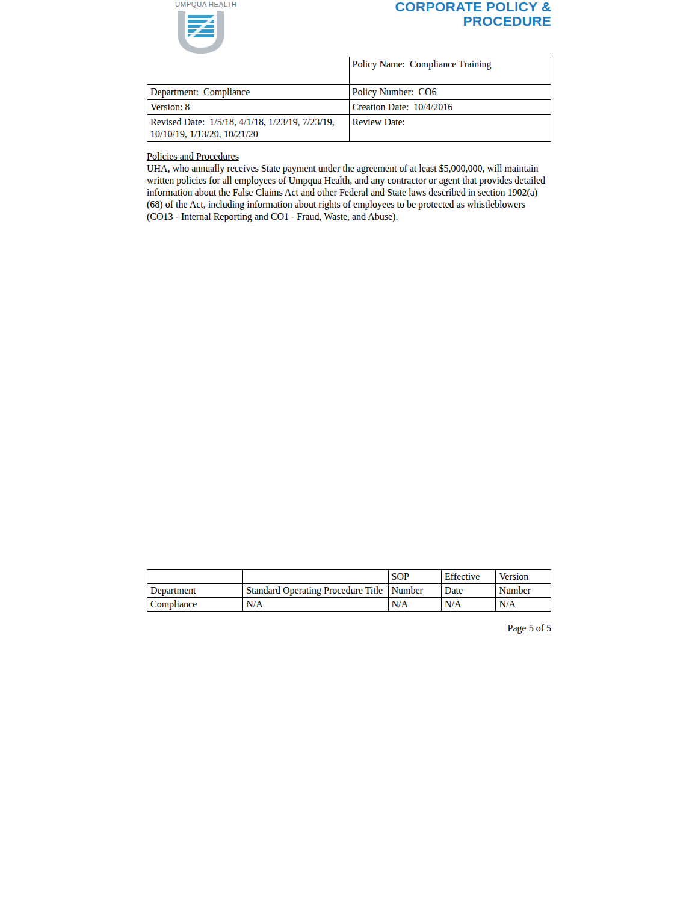UMPQUA HEALTH
CORPORATE POLICY &
PROCEDURE
| | Policy Name: Compliance Training |
| Department: Compliance | Policy Number: CO6 |
| Version: 8 | Creation Date: 10/4/2016 |
| Revised Date: 1/5/18, 4/1/18, 1/23/19, 7/23/19, 10/10/19, 1/13/20, 10/21/20 | Review Date: |
Policies and Procedures
UHA, who annually receives State payment under the agreement of at least $5,000,000, will maintain written policies for all employees of Umpqua Health, and any contractor or agent that provides detailed information about the False Claims Act and other Federal and State laws described in section 1902(a)(68) of the Act, including information about rights of employees to be protected as whistleblowers (CO13 - Internal Reporting and CO1 - Fraud, Waste, and Abuse).
| | | SOP | Effective | Version |
| Department | Standard Operating Procedure Title | Number | Date | Number |
| Compliance | N/A | N/A | N/A | N/A |
Page 5 of 5